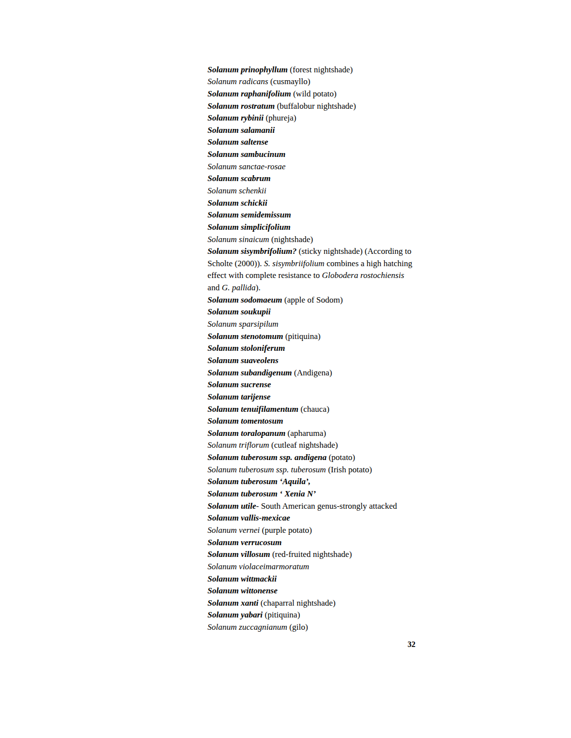Solanum prinophyllum (forest nightshade)
Solanum radicans (cusmayllo)
Solanum raphanifolium (wild potato)
Solanum rostratum (buffalobur nightshade)
Solanum rybinii (phureja)
Solanum salamanii
Solanum saltense
Solanum sambucinum
Solanum sanctae-rosae
Solanum scabrum
Solanum schenkii
Solanum schickii
Solanum semidemissum
Solanum simplicifolium
Solanum sinaicum (nightshade)
Solanum sisymbrifolium? (sticky nightshade) (According to Scholte (2000)). S. sisymbriifolium combines a high hatching effect with complete resistance to Globodera rostochiensis and G. pallida).
Solanum sodomaeum (apple of Sodom)
Solanum soukupii
Solanum sparsipilum
Solanum stenotomum (pitiquina)
Solanum stoloniferum
Solanum suaveolens
Solanum subandigenum (Andigena)
Solanum sucrense
Solanum tarijense
Solanum tenuifilamentum (chauca)
Solanum tomentosum
Solanum toralopanum (apharuma)
Solanum triflorum (cutleaf nightshade)
Solanum tuberosum ssp. andigena (potato)
Solanum tuberosum ssp. tuberosum (Irish potato)
Solanum tuberosum ‘Aquila’,
Solanum tuberosum ‘ Xenia N’
Solanum utile- South American genus-strongly attacked
Solanum vallis-mexicae
Solanum vernei (purple potato)
Solanum verrucosum
Solanum villosum (red-fruited nightshade)
Solanum violaceimarmoratum
Solanum wittmackii
Solanum wittonense
Solanum xanti (chaparral nightshade)
Solanum yabari (pitiquina)
Solanum zuccagnianum (gilo)
32